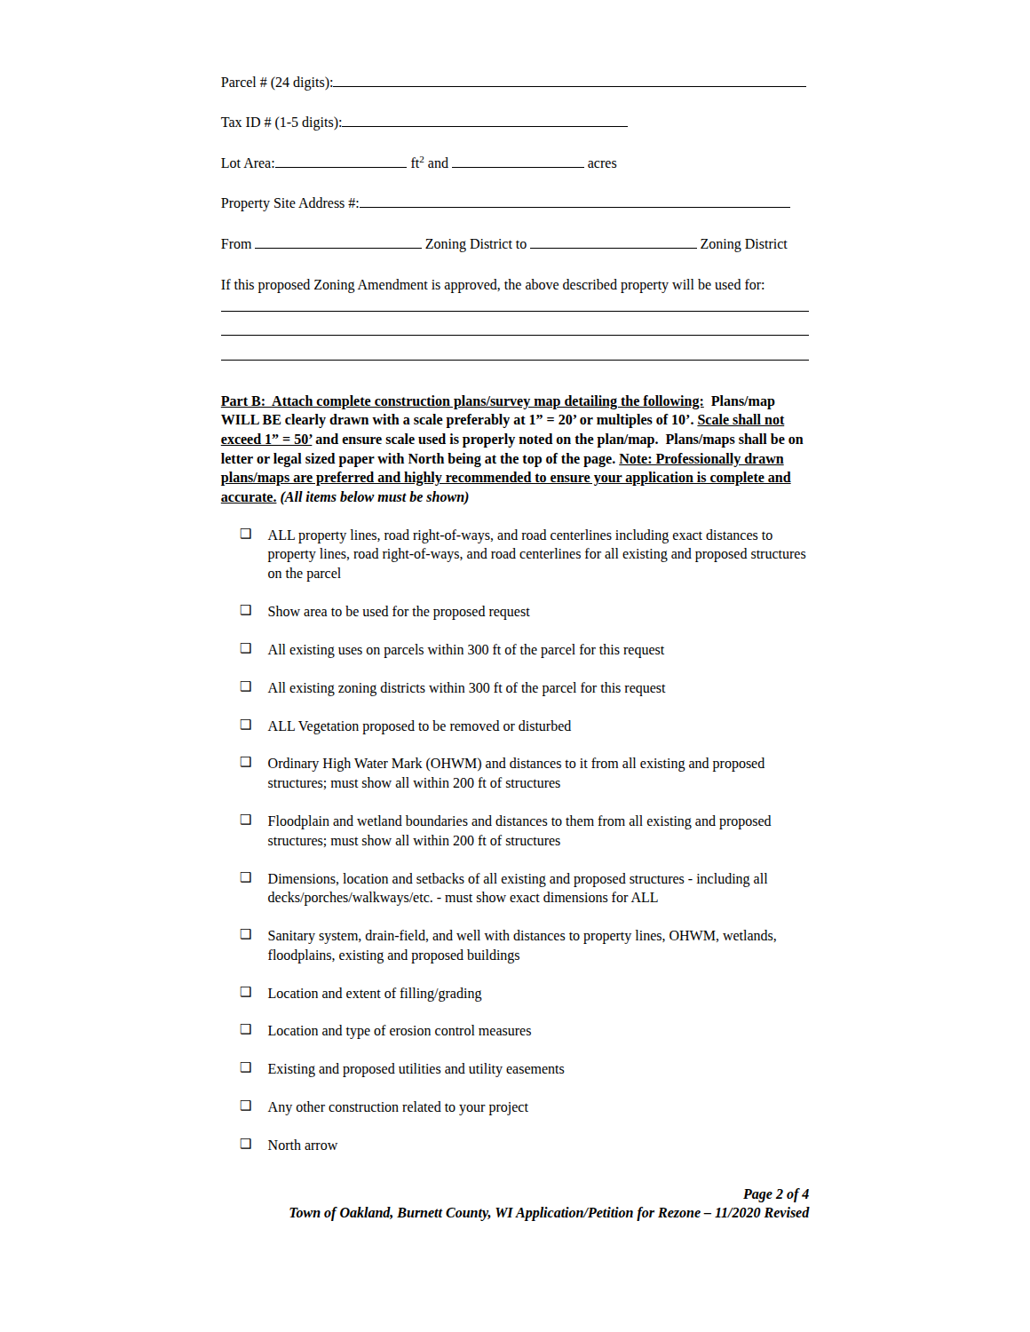Parcel # (24 digits):
Tax ID # (1-5 digits):
Lot Area: ft2 and acres
Property Site Address #:
From Zoning District to Zoning District
If this proposed Zoning Amendment is approved, the above described property will be used for:
Part B: Attach complete construction plans/survey map detailing the following: Plans/map WILL BE clearly drawn with a scale preferably at 1” = 20’ or multiples of 10’. Scale shall not exceed 1” = 50’ and ensure scale used is properly noted on the plan/map. Plans/maps shall be on letter or legal sized paper with North being at the top of the page. Note: Professionally drawn plans/maps are preferred and highly recommended to ensure your application is complete and accurate. (All items below must be shown)
ALL property lines, road right-of-ways, and road centerlines including exact distances to property lines, road right-of-ways, and road centerlines for all existing and proposed structures on the parcel
Show area to be used for the proposed request
All existing uses on parcels within 300 ft of the parcel for this request
All existing zoning districts within 300 ft of the parcel for this request
ALL Vegetation proposed to be removed or disturbed
Ordinary High Water Mark (OHWM) and distances to it from all existing and proposed structures; must show all within 200 ft of structures
Floodplain and wetland boundaries and distances to them from all existing and proposed structures; must show all within 200 ft of structures
Dimensions, location and setbacks of all existing and proposed structures - including all decks/porches/walkways/etc. - must show exact dimensions for ALL
Sanitary system, drain-field, and well with distances to property lines, OHWM, wetlands, floodplains, existing and proposed buildings
Location and extent of filling/grading
Location and type of erosion control measures
Existing and proposed utilities and utility easements
Any other construction related to your project
North arrow
Page 2 of 4
Town of Oakland, Burnett County, WI Application/Petition for Rezone – 11/2020 Revised